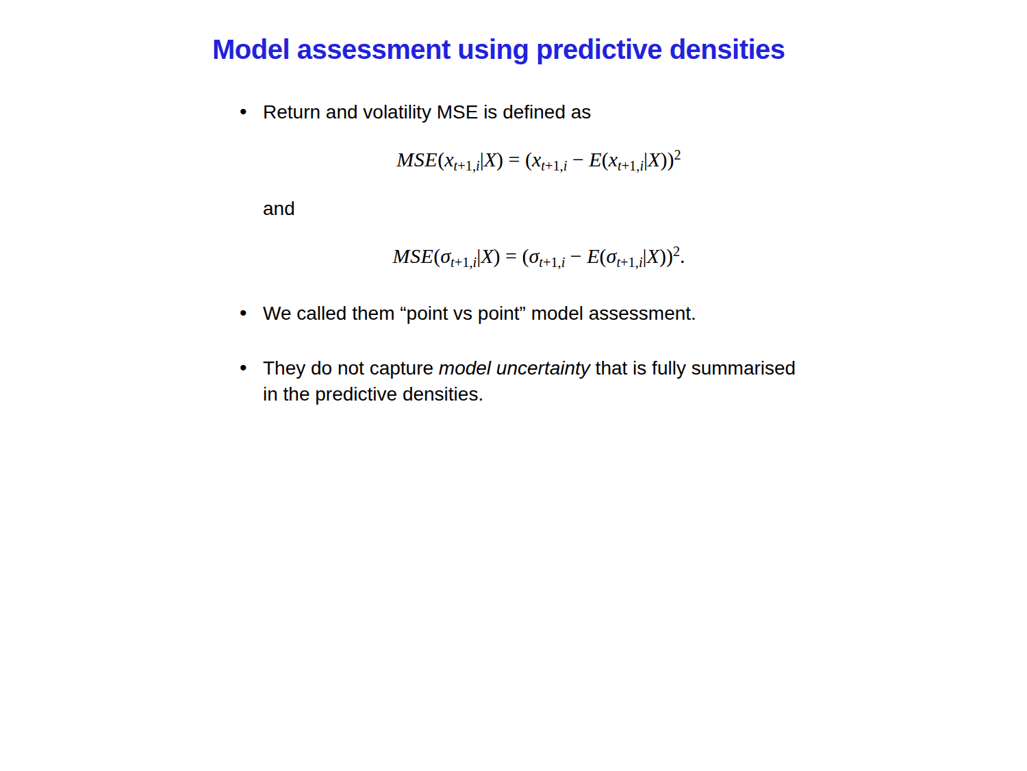Model assessment using predictive densities
Return and volatility MSE is defined as
MSE(xt+1,i|X) = (xt+1,i − E(xt+1,i|X))2
and
MSE(σt+1,i|X) = (σt+1,i − E(σt+1,i|X))2.
We called them “point vs point” model assessment.
They do not capture model uncertainty that is fully summarised in the predictive densities.